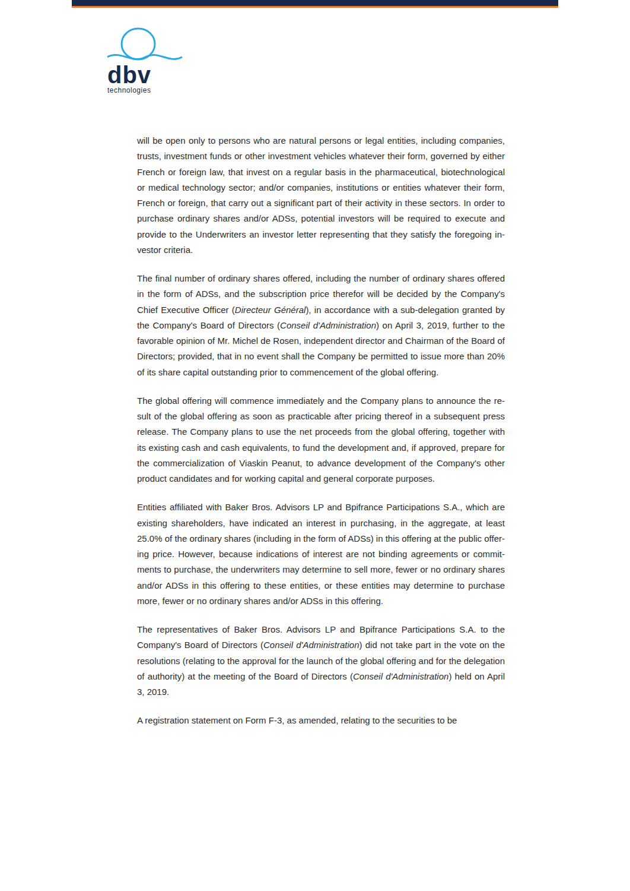dbv technologies
will be open only to persons who are natural persons or legal entities, including companies, trusts, investment funds or other investment vehicles whatever their form, governed by either French or foreign law, that invest on a regular basis in the pharmaceutical, biotechnological or medical technology sector; and/or companies, institutions or entities whatever their form, French or foreign, that carry out a significant part of their activity in these sectors. In order to purchase ordinary shares and/or ADSs, potential investors will be required to execute and provide to the Underwriters an investor letter representing that they satisfy the foregoing investor criteria.
The final number of ordinary shares offered, including the number of ordinary shares offered in the form of ADSs, and the subscription price therefor will be decided by the Company's Chief Executive Officer (Directeur Général), in accordance with a sub-delegation granted by the Company's Board of Directors (Conseil d'Administration) on April 3, 2019, further to the favorable opinion of Mr. Michel de Rosen, independent director and Chairman of the Board of Directors; provided, that in no event shall the Company be permitted to issue more than 20% of its share capital outstanding prior to commencement of the global offering.
The global offering will commence immediately and the Company plans to announce the result of the global offering as soon as practicable after pricing thereof in a subsequent press release. The Company plans to use the net proceeds from the global offering, together with its existing cash and cash equivalents, to fund the development and, if approved, prepare for the commercialization of Viaskin Peanut, to advance development of the Company's other product candidates and for working capital and general corporate purposes.
Entities affiliated with Baker Bros. Advisors LP and Bpifrance Participations S.A., which are existing shareholders, have indicated an interest in purchasing, in the aggregate, at least 25.0% of the ordinary shares (including in the form of ADSs) in this offering at the public offering price. However, because indications of interest are not binding agreements or commitments to purchase, the underwriters may determine to sell more, fewer or no ordinary shares and/or ADSs in this offering to these entities, or these entities may determine to purchase more, fewer or no ordinary shares and/or ADSs in this offering.
The representatives of Baker Bros. Advisors LP and Bpifrance Participations S.A. to the Company's Board of Directors (Conseil d'Administration) did not take part in the vote on the resolutions (relating to the approval for the launch of the global offering and for the delegation of authority) at the meeting of the Board of Directors (Conseil d'Administration) held on April 3, 2019.
A registration statement on Form F-3, as amended, relating to the securities to be